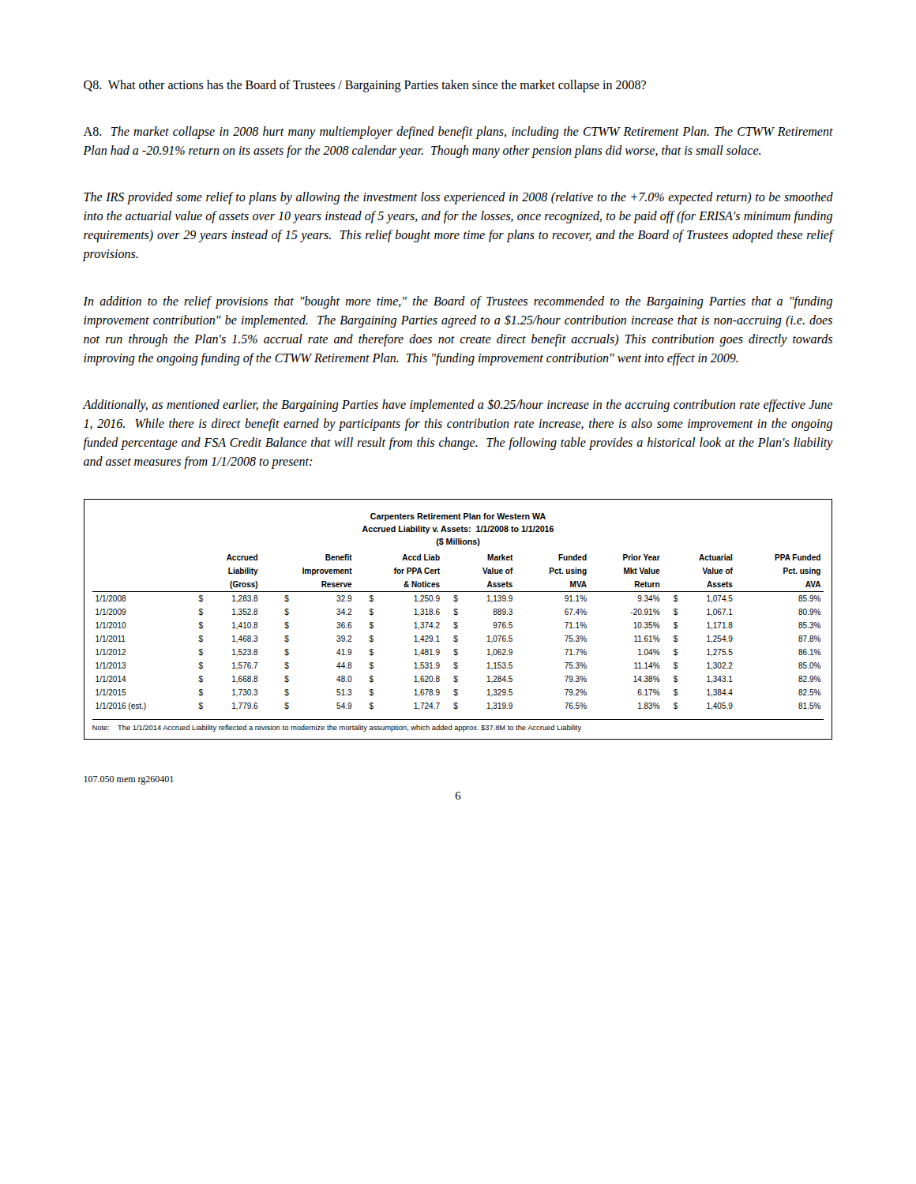Q8. What other actions has the Board of Trustees / Bargaining Parties taken since the market collapse in 2008?
A8. The market collapse in 2008 hurt many multiemployer defined benefit plans, including the CTWW Retirement Plan. The CTWW Retirement Plan had a -20.91% return on its assets for the 2008 calendar year. Though many other pension plans did worse, that is small solace.
The IRS provided some relief to plans by allowing the investment loss experienced in 2008 (relative to the +7.0% expected return) to be smoothed into the actuarial value of assets over 10 years instead of 5 years, and for the losses, once recognized, to be paid off (for ERISA's minimum funding requirements) over 29 years instead of 15 years. This relief bought more time for plans to recover, and the Board of Trustees adopted these relief provisions.
In addition to the relief provisions that "bought more time," the Board of Trustees recommended to the Bargaining Parties that a "funding improvement contribution" be implemented. The Bargaining Parties agreed to a $1.25/hour contribution increase that is non-accruing (i.e. does not run through the Plan's 1.5% accrual rate and therefore does not create direct benefit accruals) This contribution goes directly towards improving the ongoing funding of the CTWW Retirement Plan. This "funding improvement contribution" went into effect in 2009.
Additionally, as mentioned earlier, the Bargaining Parties have implemented a $0.25/hour increase in the accruing contribution rate effective June 1, 2016. While there is direct benefit earned by participants for this contribution rate increase, there is also some improvement in the ongoing funded percentage and FSA Credit Balance that will result from this change. The following table provides a historical look at the Plan's liability and asset measures from 1/1/2008 to present:
Carpenters Retirement Plan for Western WA Accrued Liability v. Assets: 1/1/2008 to 1/1/2016 ($ Millions)
| | Accrued | Benefit | Accd Liab | Market | Funded | Prior Year | Actuarial | PPA Funded |
| --- | --- | --- | --- | --- | --- | --- | --- | --- |
| | Liability | Improvement | for PPA Cert | Value of | Pct. using | Mkt Value | Value of | Pct. using |
| | (Gross) | Reserve | & Notices | Assets | MVA | Return | Assets | AVA |
| 1/1/2008 | $ | 1,283.8 | $ | 32.9 | $ | 1,250.9 | $ | 1,139.9 | 91.1% | 9.34% | $ | 1,074.5 | 85.9% |
| 1/1/2009 | $ | 1,352.8 | $ | 34.2 | $ | 1,318.6 | $ | 889.3 | 67.4% | -20.91% | $ | 1,067.1 | 80.9% |
| 1/1/2010 | $ | 1,410.8 | $ | 36.6 | $ | 1,374.2 | $ | 976.5 | 71.1% | 10.35% | $ | 1,171.8 | 85.3% |
| 1/1/2011 | $ | 1,468.3 | $ | 39.2 | $ | 1,429.1 | $ | 1,076.5 | 75.3% | 11.61% | $ | 1,254.9 | 87.8% |
| 1/1/2012 | $ | 1,523.8 | $ | 41.9 | $ | 1,481.9 | $ | 1,062.9 | 71.7% | 1.04% | $ | 1,275.5 | 86.1% |
| 1/1/2013 | $ | 1,576.7 | $ | 44.8 | $ | 1,531.9 | $ | 1,153.5 | 75.3% | 11.14% | $ | 1,302.2 | 85.0% |
| 1/1/2014 | $ | 1,668.8 | $ | 48.0 | $ | 1,620.8 | $ | 1,284.5 | 79.3% | 14.38% | $ | 1,343.1 | 82.9% |
| 1/1/2015 | $ | 1,730.3 | $ | 51.3 | $ | 1,678.9 | $ | 1,329.5 | 79.2% | 6.17% | $ | 1,384.4 | 82.5% |
| 1/1/2016 (est.) | $ | 1,779.6 | $ | 54.9 | $ | 1,724.7 | $ | 1,319.9 | 76.5% | 1.83% | $ | 1,405.9 | 81.5% |
Note: The 1/1/2014 Accrued Liability reflected a revision to modernize the mortality assumption, which added approx. $37.8M to the Accrued Liability
107.050 mem rg260401
6